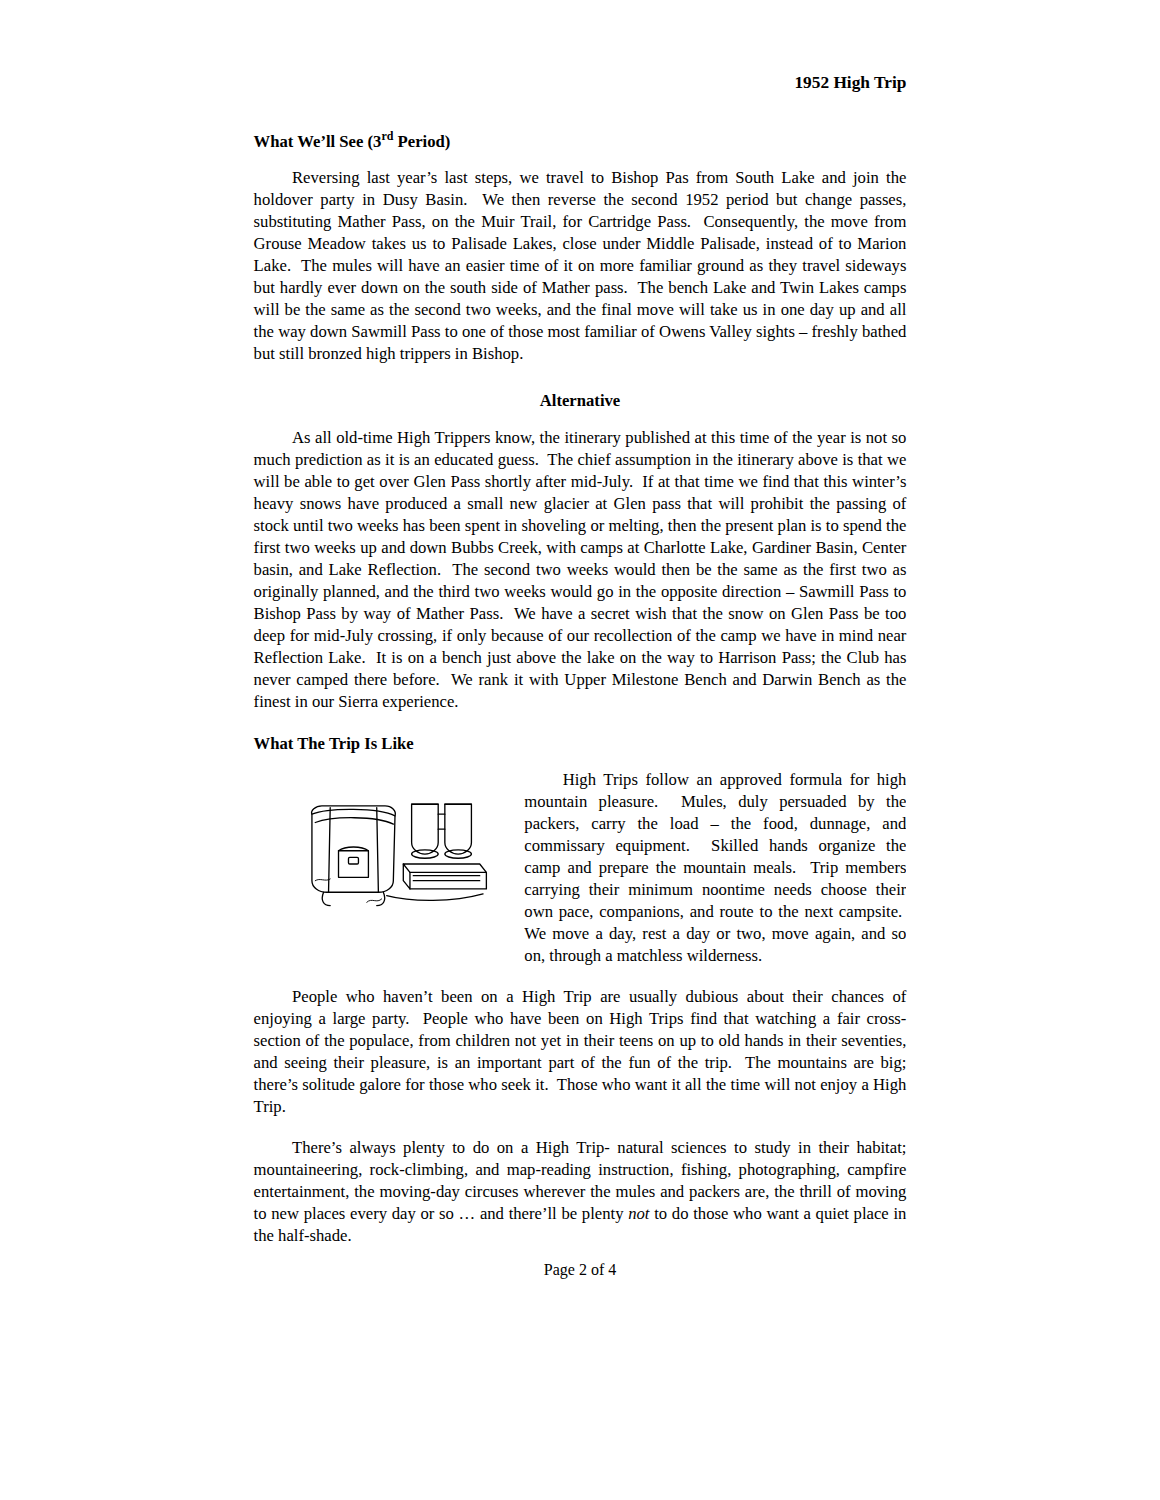1952 High Trip
What We’ll See (3rd Period)
Reversing last year’s last steps, we travel to Bishop Pas from South Lake and join the holdover party in Dusy Basin. We then reverse the second 1952 period but change passes, substituting Mather Pass, on the Muir Trail, for Cartridge Pass. Consequently, the move from Grouse Meadow takes us to Palisade Lakes, close under Middle Palisade, instead of to Marion Lake. The mules will have an easier time of it on more familiar ground as they travel sideways but hardly ever down on the south side of Mather pass. The bench Lake and Twin Lakes camps will be the same as the second two weeks, and the final move will take us in one day up and all the way down Sawmill Pass to one of those most familiar of Owens Valley sights – freshly bathed but still bronzed high trippers in Bishop.
Alternative
As all old-time High Trippers know, the itinerary published at this time of the year is not so much prediction as it is an educated guess. The chief assumption in the itinerary above is that we will be able to get over Glen Pass shortly after mid-July. If at that time we find that this winter’s heavy snows have produced a small new glacier at Glen pass that will prohibit the passing of stock until two weeks has been spent in shoveling or melting, then the present plan is to spend the first two weeks up and down Bubbs Creek, with camps at Charlotte Lake, Gardiner Basin, Center basin, and Lake Reflection. The second two weeks would then be the same as the first two as originally planned, and the third two weeks would go in the opposite direction – Sawmill Pass to Bishop Pass by way of Mather Pass. We have a secret wish that the snow on Glen Pass be too deep for mid-July crossing, if only because of our recollection of the camp we have in mind near Reflection Lake. It is on a bench just above the lake on the way to Harrison Pass; the Club has never camped there before. We rank it with Upper Milestone Bench and Darwin Bench as the finest in our Sierra experience.
What The Trip Is Like
High Trips follow an approved formula for high mountain pleasure. Mules, duly persuaded by the packers, carry the load – the food, dunnage, and commissary equipment. Skilled hands organize the camp and prepare the mountain meals. Trip members carrying their minimum noontime needs choose their own pace, companions, and route to the next campsite. We move a day, rest a day or two, move again, and so on, through a matchless wilderness.
People who haven’t been on a High Trip are usually dubious about their chances of enjoying a large party. People who have been on High Trips find that watching a fair cross-section of the populace, from children not yet in their teens on up to old hands in their seventies, and seeing their pleasure, is an important part of the fun of the trip. The mountains are big; there’s solitude galore for those who seek it. Those who want it all the time will not enjoy a High Trip.
There’s always plenty to do on a High Trip- natural sciences to study in their habitat; mountaineering, rock-climbing, and map-reading instruction, fishing, photographing, campfire entertainment, the moving-day circuses wherever the mules and packers are, the thrill of moving to new places every day or so … and there’ll be plenty not to do those who want a quiet place in the half-shade.
Page 2 of 4